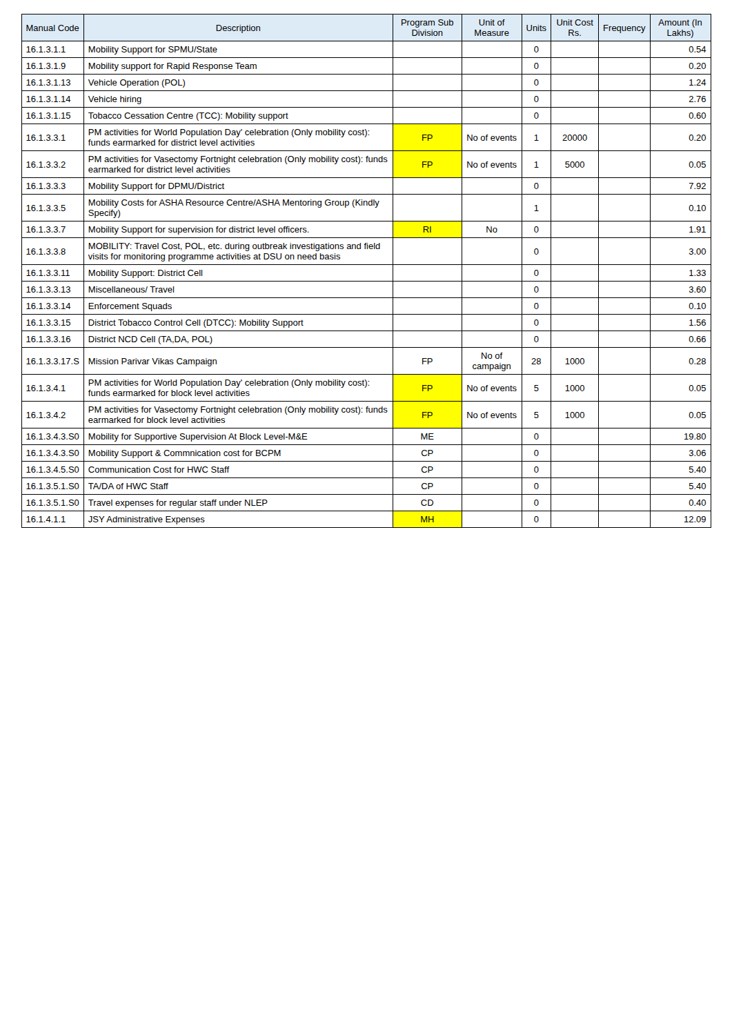| Manual Code | Description | Program Sub Division | Unit of Measure | Units | Unit Cost Rs. | Frequency | Amount (In Lakhs) |
| --- | --- | --- | --- | --- | --- | --- | --- |
| 16.1.3.1.1 | Mobility Support for SPMU/State | | | 0 | | | 0.54 |
| 16.1.3.1.9 | Mobility support for Rapid Response Team | | | 0 | | | 0.20 |
| 16.1.3.1.13 | Vehicle Operation (POL) | | | 0 | | | 1.24 |
| 16.1.3.1.14 | Vehicle hiring | | | 0 | | | 2.76 |
| 16.1.3.1.15 | Tobacco Cessation Centre (TCC): Mobility support | | | 0 | | | 0.60 |
| 16.1.3.3.1 | PM activities for World Population Day' celebration (Only mobility cost): funds earmarked for district level activities | FP | No of events | 1 | 20000 | | 0.20 |
| 16.1.3.3.2 | PM activities for Vasectomy Fortnight celebration (Only mobility cost): funds earmarked for district level activities | FP | No of events | 1 | 5000 | | 0.05 |
| 16.1.3.3.3 | Mobility Support for DPMU/District | | | 0 | | | 7.92 |
| 16.1.3.3.5 | Mobility Costs for ASHA Resource Centre/ASHA Mentoring Group (Kindly Specify) | | | 1 | | | 0.10 |
| 16.1.3.3.7 | Mobility Support for supervision for district level officers. | RI | No | 0 | | | 1.91 |
| 16.1.3.3.8 | MOBILITY: Travel Cost, POL, etc. during outbreak investigations and field visits for monitoring programme activities at DSU on need basis | | | 0 | | | 3.00 |
| 16.1.3.3.11 | Mobility Support: District Cell | | | 0 | | | 1.33 |
| 16.1.3.3.13 | Miscellaneous/ Travel | | | 0 | | | 3.60 |
| 16.1.3.3.14 | Enforcement Squads | | | 0 | | | 0.10 |
| 16.1.3.3.15 | District Tobacco Control Cell (DTCC): Mobility Support | | | 0 | | | 1.56 |
| 16.1.3.3.16 | District NCD Cell (TA,DA, POL) | | | 0 | | | 0.66 |
| 16.1.3.3.17.S | Mission Parivar Vikas Campaign | FP | No of campaign | 28 | 1000 | | 0.28 |
| 16.1.3.4.1 | PM activities for World Population Day' celebration (Only mobility cost): funds earmarked for block level activities | FP | No of events | 5 | 1000 | | 0.05 |
| 16.1.3.4.2 | PM activities for Vasectomy Fortnight celebration (Only mobility cost): funds earmarked for block level activities | FP | No of events | 5 | 1000 | | 0.05 |
| 16.1.3.4.3.S0 | Mobility for Supportive Supervision At Block Level-M&E | ME | | 0 | | | 19.80 |
| 16.1.3.4.3.S0 | Mobility Support & Commnication cost for BCPM | CP | | 0 | | | 3.06 |
| 16.1.3.4.5.S0 | Communication Cost for HWC Staff | CP | | 0 | | | 5.40 |
| 16.1.3.5.1.S0 | TA/DA of HWC Staff | CP | | 0 | | | 5.40 |
| 16.1.3.5.1.S0 | Travel expenses for regular staff under NLEP | CD | | 0 | | | 0.40 |
| 16.1.4.1.1 | JSY Administrative Expenses | MH | | 0 | | | 12.09 |